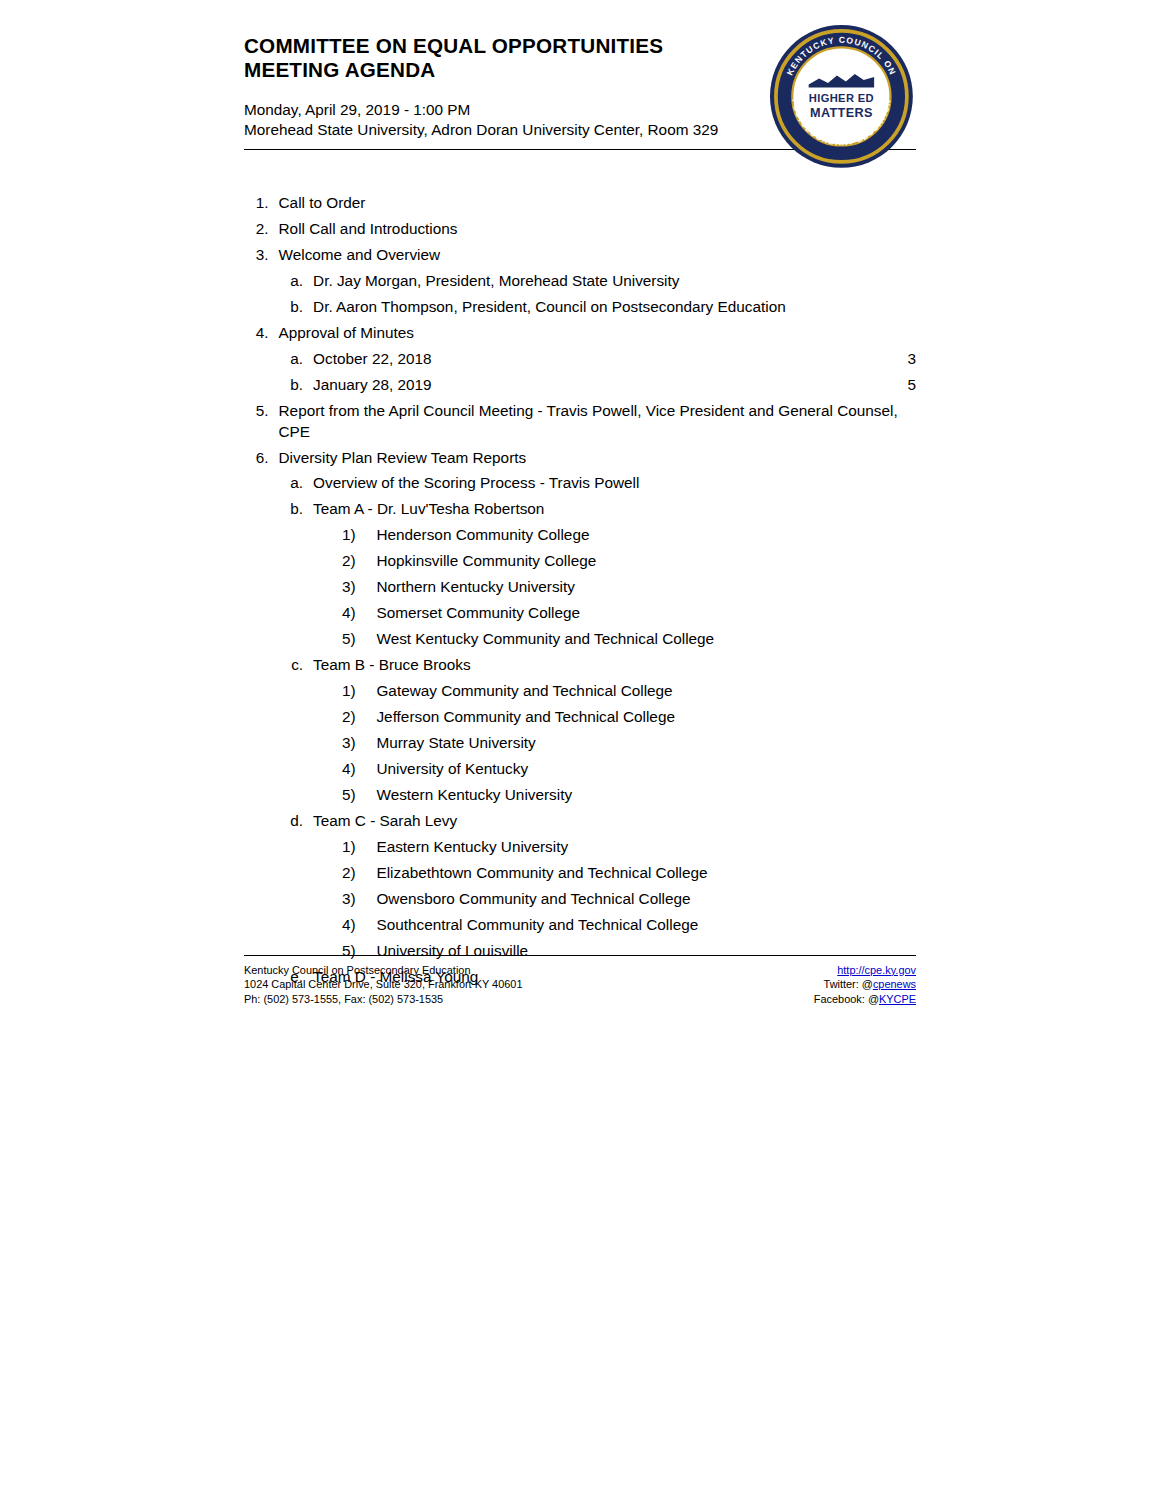KENTUCKY COUNCIL ON POSTSECONDARY EDUCATION HIGHER ED MATTERS
Committee on Equal Opportunities
Meeting Agenda
Monday, April 29, 2019 - 1:00 PM
Morehead State University, Adron Doran University Center, Room 329
Call to Order
Roll Call and Introductions
Welcome and Overview
Dr. Jay Morgan, President, Morehead State University
Dr. Aaron Thompson, President, Council on Postsecondary Education
Approval of Minutes
October 22, 20183
January 28, 20195
Report from the April Council Meeting - Travis Powell, Vice President and General Counsel, CPE
Diversity Plan Review Team Reports
Overview of the Scoring Process - Travis Powell
Team A - Dr. Luv'Tesha Robertson
Henderson Community College
Hopkinsville Community College
Northern Kentucky University
Somerset Community College
West Kentucky Community and Technical College
Team B - Bruce Brooks
Gateway Community and Technical College
Jefferson Community and Technical College
Murray State University
University of Kentucky
Western Kentucky University
Team C - Sarah Levy
Eastern Kentucky University
Elizabethtown Community and Technical College
Owensboro Community and Technical College
Southcentral Community and Technical College
University of Louisville
Team D - Melissa Young
Kentucky Council on Postsecondary Education
1024 Capital Center Drive, Suite 320, Frankfort KY 40601
Ph: (502) 573-1555, Fax: (502) 573-1535
http://cpe.ky.gov
Twitter: @cpenews
Facebook: @KYCPE